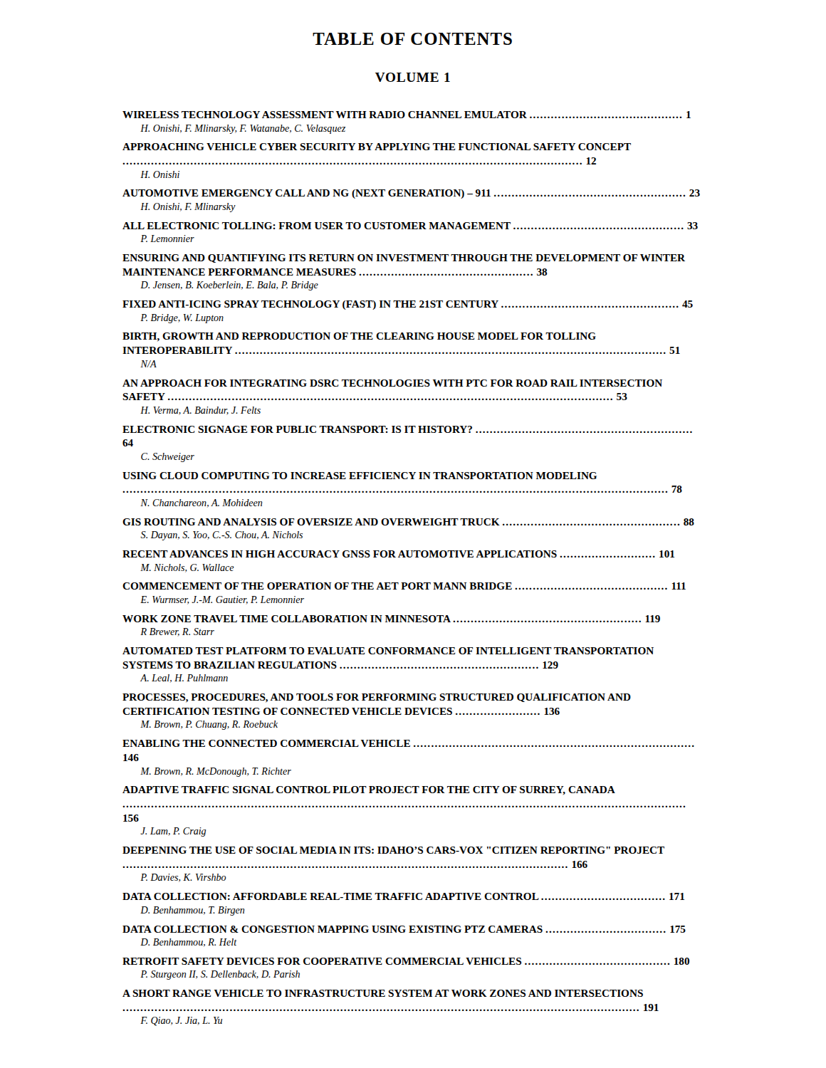TABLE OF CONTENTS
VOLUME 1
Wireless Technology Assessment with Radio Channel Emulator ........................................... 1 H. Onishi, F. Mlinarsky, F. Watanabe, C. Velasquez
Approaching Vehicle Cyber Security by Applying the Functional Safety Concept ................................................................................................................................. 12 H. Onishi
Automotive Emergency Call and NG (Next Generation) – 911 ...................................................... 23 H. Onishi, F. Mlinarsky
All Electronic Tolling: From User to Customer Management ................................................ 33 P. Lemonnier
Ensuring and Quantifying Its Return on Investment Through the Development of Winter Maintenance Performance Measures ................................................. 38 D. Jensen, B. Koeberlein, E. Bala, P. Bridge
Fixed Anti-Icing Spray Technology (FAST) in the 21st Century .................................................. 45 P. Bridge, W. Lupton
Birth, Growth and Reproduction of the Clearing House Model for Tolling Interoperability ......................................................................................................................... 51 N/A
An Approach for Integrating DSRC Technologies with PTC for Road Rail Intersection Safety ............................................................................................................................. 53 H. Verma, A. Baindur, J. Felts
Electronic Signage for Public Transport: Is It History? ............................................................. 64 C. Schweiger
Using Cloud Computing to Increase Efficiency in Transportation Modeling ......................................................................................................................................................... 78 N. Chanchareon, A. Mohideen
GIS Routing and Analysis of Oversize and Overweight Truck .................................................. 88 S. Dayan, S. Yoo, C.-S. Chou, A. Nichols
Recent Advances in High Accuracy GNSS for Automotive Applications ........................... 101 M. Nichols, G. Wallace
Commencement of the Operation of the AET Port Mann Bridge ........................................... 111 E. Wurmser, J.-M. Gautier, P. Lemonnier
Work Zone Travel Time Collaboration in Minnesota ..................................................... 119 R Brewer, R. Starr
Automated Test Platform to Evaluate Conformance of Intelligent Transportation Systems to Brazilian Regulations ........................................................ 129 A. Leal, H. Puhlmann
Processes, Procedures, and Tools for Performing Structured Qualification and Certification Testing of Connected Vehicle Devices ........................ 136 M. Brown, P. Chuang, R. Roebuck
Enabling the Connected Commercial Vehicle ............................................................................... 146 M. Brown, R. McDonough, T. Richter
Adaptive Traffic Signal Control Pilot Project for the City of Surrey, Canada .............................................................................................................................................................. 156 J. Lam, P. Craig
Deepening the Use of Social Media in ITS: Idaho’s CARS-VOX "Citizen Reporting" Project ............................................................................................................................. 166 P. Davies, K. Virshbo
Data Collection: Affordable Real-Time Traffic Adaptive Control ................................... 171 D. Benhammou, T. Birgen
Data Collection & Congestion Mapping Using Existing PTZ Cameras .................................. 175 D. Benhammou, R. Helt
Retrofit Safety Devices for Cooperative Commercial Vehicles ......................................... 180 P. Sturgeon II, S. Dellenback, D. Parish
A Short Range Vehicle to Infrastructure System at Work Zones and Intersections ................................................................................................................................................. 191 F. Qiao, J. Jia, L. Yu